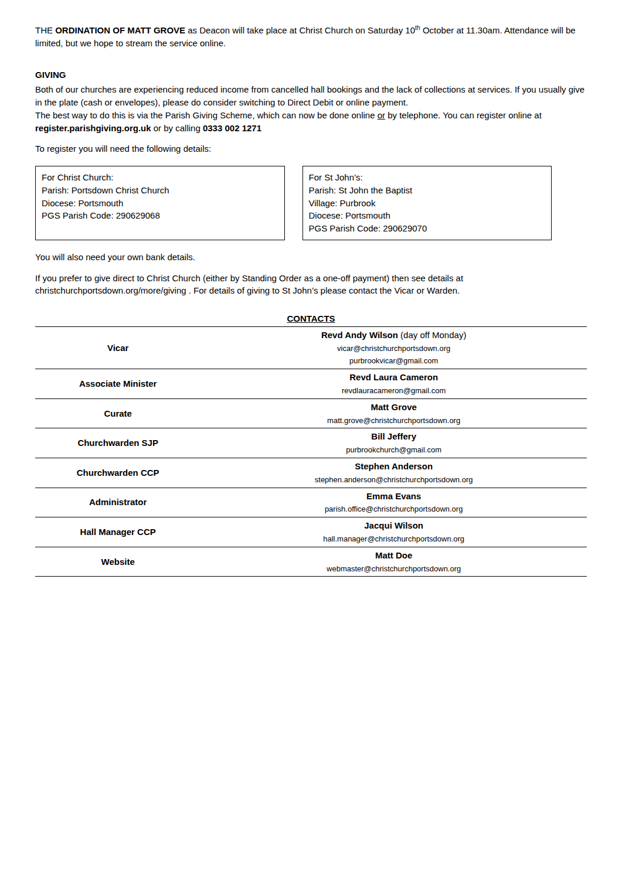THE ORDINATION OF MATT GROVE as Deacon will take place at Christ Church on Saturday 10th October at 11.30am. Attendance will be limited, but we hope to stream the service online.
GIVING
Both of our churches are experiencing reduced income from cancelled hall bookings and the lack of collections at services. If you usually give in the plate (cash or envelopes), please do consider switching to Direct Debit or online payment.
The best way to do this is via the Parish Giving Scheme, which can now be done online or by telephone. You can register online at register.parishgiving.org.uk or by calling 0333 002 1271
To register you will need the following details:
| For Christ Church: Parish: Portsdown Christ Church Diocese: Portsmouth PGS Parish Code: 290629068 | For St John’s: Parish: St John the Baptist Village: Purbrook Diocese: Portsmouth PGS Parish Code: 290629070 |
You will also need your own bank details.
If you prefer to give direct to Christ Church (either by Standing Order as a one-off payment) then see details at christchurchportsdown.org/more/giving . For details of giving to St John’s please contact the Vicar or Warden.
CONTACTS
| Vicar | Revd Andy Wilson (day off Monday) vicar@christchurchportsdown.org purbrookvicar@gmail.com |
| Associate Minister | Revd Laura Cameron revdlauracameron@gmail.com |
| Curate | Matt Grove matt.grove@christchurchportsdown.org |
| Churchwarden SJP | Bill Jeffery purbrookchurch@gmail.com |
| Churchwarden CCP | Stephen Anderson stephen.anderson@christchurchportsdown.org |
| Administrator | Emma Evans parish.office@christchurchportsdown.org |
| Hall Manager CCP | Jacqui Wilson hall.manager@christchurchportsdown.org |
| Website | Matt Doe webmaster@christchurchportsdown.org |